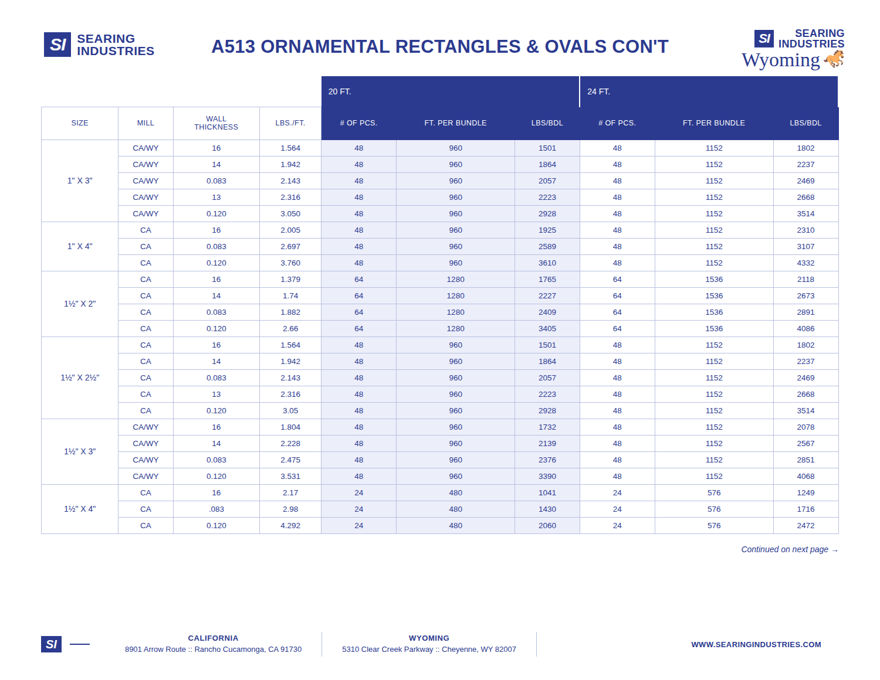SI SEARING
INDUSTRIES
A513 ORNAMENTAL RECTANGLES & OVALS CON'T
SI SEARING
INDUSTRIES
Wyoming
🐎
| | 20 FT. | 24 FT. |
| --- | --- | --- |
| SIZE | MILL | WALL THICKNESS | LBS./FT. | # OF PCS. | FT. PER BUNDLE | LBS/BDL | # OF PCS. | FT. PER BUNDLE | LBS/BDL |
| 1" X 3" | CA/WY | 16 | 1.564 | 48 | 960 | 1501 | 48 | 1152 | 1802 |
| CA/WY | 14 | 1.942 | 48 | 960 | 1864 | 48 | 1152 | 2237 |
| CA/WY | 0.083 | 2.143 | 48 | 960 | 2057 | 48 | 1152 | 2469 |
| CA/WY | 13 | 2.316 | 48 | 960 | 2223 | 48 | 1152 | 2668 |
| CA/WY | 0.120 | 3.050 | 48 | 960 | 2928 | 48 | 1152 | 3514 |
| 1" X 4" | CA | 16 | 2.005 | 48 | 960 | 1925 | 48 | 1152 | 2310 |
| CA | 0.083 | 2.697 | 48 | 960 | 2589 | 48 | 1152 | 3107 |
| CA | 0.120 | 3.760 | 48 | 960 | 3610 | 48 | 1152 | 4332 |
| 1½" X 2" | CA | 16 | 1.379 | 64 | 1280 | 1765 | 64 | 1536 | 2118 |
| CA | 14 | 1.74 | 64 | 1280 | 2227 | 64 | 1536 | 2673 |
| CA | 0.083 | 1.882 | 64 | 1280 | 2409 | 64 | 1536 | 2891 |
| CA | 0.120 | 2.66 | 64 | 1280 | 3405 | 64 | 1536 | 4086 |
| 1½" X 2½" | CA | 16 | 1.564 | 48 | 960 | 1501 | 48 | 1152 | 1802 |
| CA | 14 | 1.942 | 48 | 960 | 1864 | 48 | 1152 | 2237 |
| CA | 0.083 | 2.143 | 48 | 960 | 2057 | 48 | 1152 | 2469 |
| CA | 13 | 2.316 | 48 | 960 | 2223 | 48 | 1152 | 2668 |
| CA | 0.120 | 3.05 | 48 | 960 | 2928 | 48 | 1152 | 3514 |
| 1½" X 3" | CA/WY | 16 | 1.804 | 48 | 960 | 1732 | 48 | 1152 | 2078 |
| CA/WY | 14 | 2.228 | 48 | 960 | 2139 | 48 | 1152 | 2567 |
| CA/WY | 0.083 | 2.475 | 48 | 960 | 2376 | 48 | 1152 | 2851 |
| CA/WY | 0.120 | 3.531 | 48 | 960 | 3390 | 48 | 1152 | 4068 |
| 1½" X 4" | CA | 16 | 2.17 | 24 | 480 | 1041 | 24 | 576 | 1249 |
| CA | .083 | 2.98 | 24 | 480 | 1430 | 24 | 576 | 1716 |
| CA | 0.120 | 4.292 | 24 | 480 | 2060 | 24 | 576 | 2472 |
Continued on next page →
SI
CALIFORNIA
8901 Arrow Route :: Rancho Cucamonga, CA 91730
WYOMING
5310 Clear Creek Parkway :: Cheyenne, WY 82007
WWW.SEARINGINDUSTRIES.COM